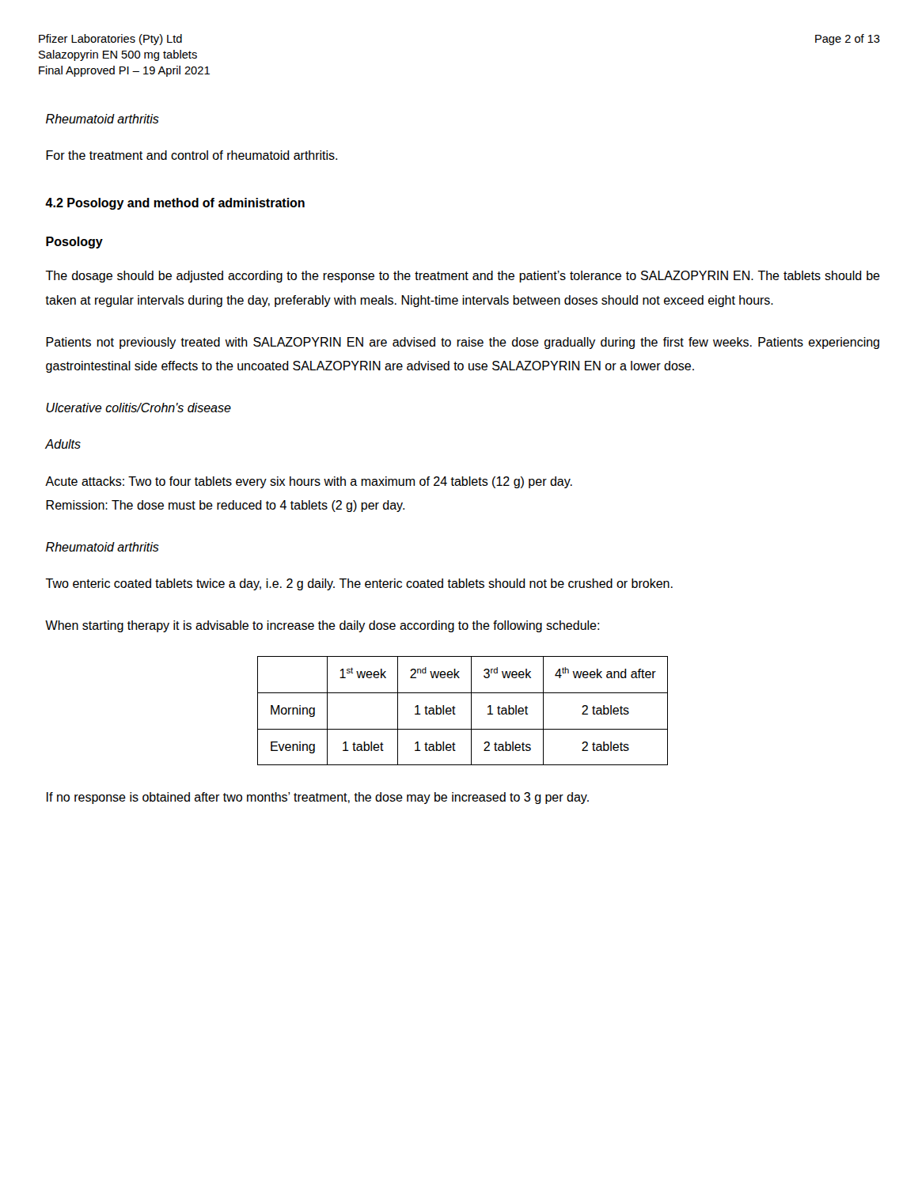Pfizer Laboratories (Pty) Ltd
Salazopyrin EN 500 mg tablets
Final Approved PI – 19 April 2021
Page 2 of 13
Rheumatoid arthritis
For the treatment and control of rheumatoid arthritis.
4.2 Posology and method of administration
Posology
The dosage should be adjusted according to the response to the treatment and the patient’s tolerance to SALAZOPYRIN EN. The tablets should be taken at regular intervals during the day, preferably with meals. Night-time intervals between doses should not exceed eight hours.
Patients not previously treated with SALAZOPYRIN EN are advised to raise the dose gradually during the first few weeks. Patients experiencing gastrointestinal side effects to the uncoated SALAZOPYRIN are advised to use SALAZOPYRIN EN or a lower dose.
Ulcerative colitis/Crohn's disease
Adults
Acute attacks: Two to four tablets every six hours with a maximum of 24 tablets (12 g) per day.
Remission: The dose must be reduced to 4 tablets (2 g) per day.
Rheumatoid arthritis
Two enteric coated tablets twice a day, i.e. 2 g daily. The enteric coated tablets should not be crushed or broken.
When starting therapy it is advisable to increase the daily dose according to the following schedule:
| | 1 st week | 2 nd week | 3 rd week | 4 th week and after |
| Morning | | 1 tablet | 1 tablet | 2 tablets |
| Evening | 1 tablet | 1 tablet | 2 tablets | 2 tablets |
If no response is obtained after two months’ treatment, the dose may be increased to 3 g per day.